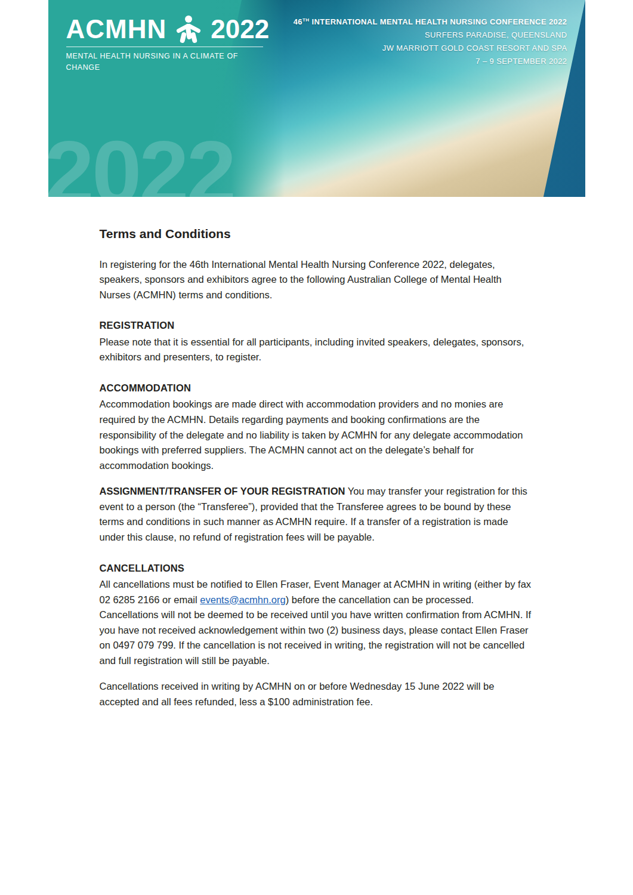2022
ACMHN 2022
Mental Health Nursing in a Climate of Change
46TH INTERNATIONAL MENTAL HEALTH NURSING CONFERENCE 2022
SURFERS PARADISE, QUEENSLAND
JW MARRIOTT GOLD COAST RESORT AND SPA
7 – 9 SEPTEMBER 2022
Terms and Conditions
In registering for the 46th International Mental Health Nursing Conference 2022, delegates, speakers, sponsors and exhibitors agree to the following Australian College of Mental Health Nurses (ACMHN) terms and conditions.
Registration
Please note that it is essential for all participants, including invited speakers, delegates, sponsors, exhibitors and presenters, to register.
Accommodation
Accommodation bookings are made direct with accommodation providers and no monies are required by the ACMHN. Details regarding payments and booking confirmations are the responsibility of the delegate and no liability is taken by ACMHN for any delegate accommodation bookings with preferred suppliers. The ACMHN cannot act on the delegate’s behalf for accommodation bookings.
Assignment/Transfer of your registration You may transfer your registration for this event to a person (the “Transferee”), provided that the Transferee agrees to be bound by these terms and conditions in such manner as ACMHN require. If a transfer of a registration is made under this clause, no refund of registration fees will be payable.
Cancellations
All cancellations must be notified to Ellen Fraser, Event Manager at ACMHN in writing (either by fax 02 6285 2166 or email events@acmhn.org) before the cancellation can be processed. Cancellations will not be deemed to be received until you have written confirmation from ACMHN. If you have not received acknowledgement within two (2) business days, please contact Ellen Fraser on 0497 079 799. If the cancellation is not received in writing, the registration will not be cancelled and full registration will still be payable.
Cancellations received in writing by ACMHN on or before Wednesday 15 June 2022 will be accepted and all fees refunded, less a $100 administration fee.